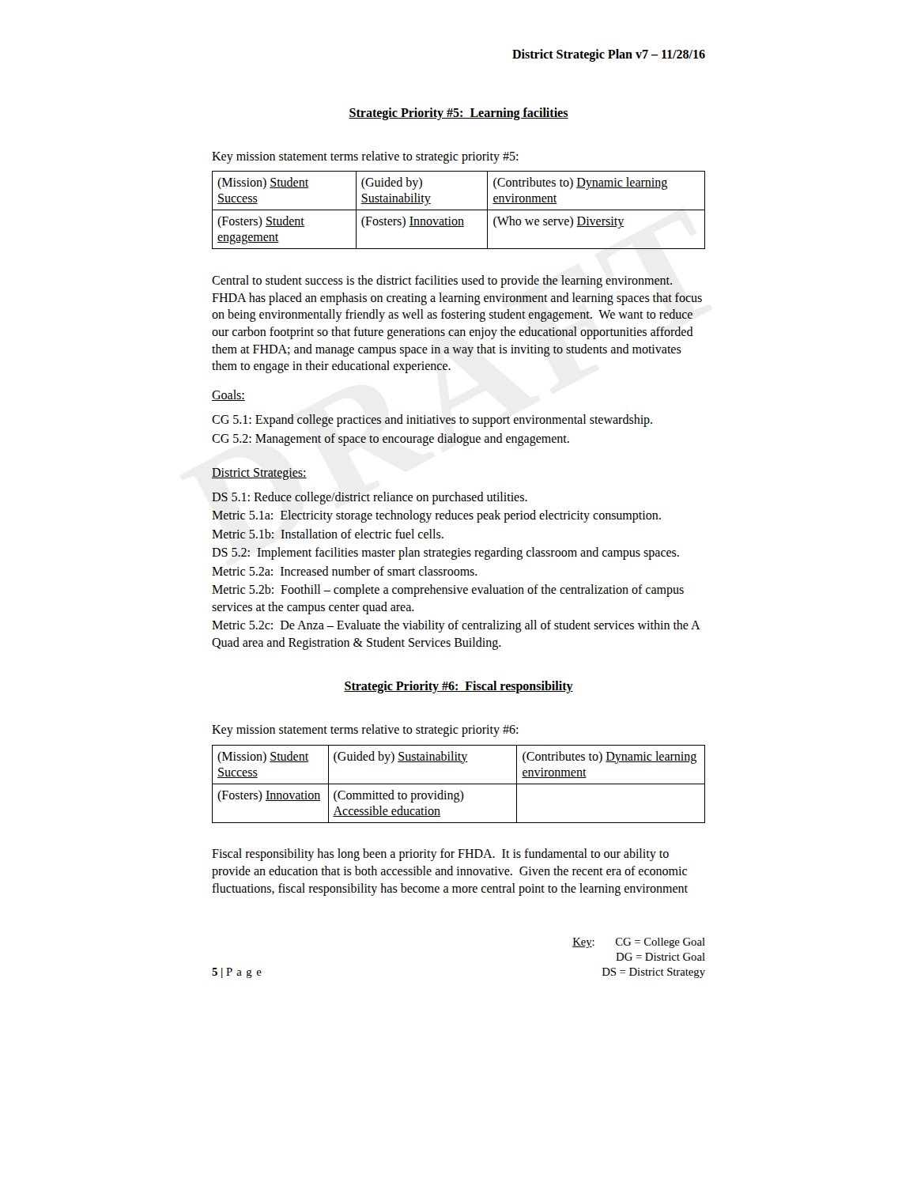DRAFT
District Strategic Plan v7 – 11/28/16
Strategic Priority #5: Learning facilities
Key mission statement terms relative to strategic priority #5:
| (Mission) Student Success | (Guided by) Sustainability | (Contributes to) Dynamic learning environment |
| (Fosters) Student engagement | (Fosters) Innovation | (Who we serve) Diversity |
Central to student success is the district facilities used to provide the learning environment. FHDA has placed an emphasis on creating a learning environment and learning spaces that focus on being environmentally friendly as well as fostering student engagement. We want to reduce our carbon footprint so that future generations can enjoy the educational opportunities afforded them at FHDA; and manage campus space in a way that is inviting to students and motivates them to engage in their educational experience.
Goals:
CG 5.1: Expand college practices and initiatives to support environmental stewardship.
CG 5.2: Management of space to encourage dialogue and engagement.
District Strategies:
DS 5.1: Reduce college/district reliance on purchased utilities.
Metric 5.1a: Electricity storage technology reduces peak period electricity consumption.
Metric 5.1b: Installation of electric fuel cells.
DS 5.2: Implement facilities master plan strategies regarding classroom and campus spaces.
Metric 5.2a: Increased number of smart classrooms.
Metric 5.2b: Foothill – complete a comprehensive evaluation of the centralization of campus services at the campus center quad area.
Metric 5.2c: De Anza – Evaluate the viability of centralizing all of student services within the A Quad area and Registration & Student Services Building.
Strategic Priority #6: Fiscal responsibility
Key mission statement terms relative to strategic priority #6:
| (Mission) Student Success | (Guided by) Sustainability | (Contributes to) Dynamic learning environment |
| (Fosters) Innovation | (Committed to providing) Accessible education | |
Fiscal responsibility has long been a priority for FHDA. It is fundamental to our ability to provide an education that is both accessible and innovative. Given the recent era of economic fluctuations, fiscal responsibility has become a more central point to the learning environment
5 | P a g e
Key: CG = College Goal
DG = District Goal
DS = District Strategy